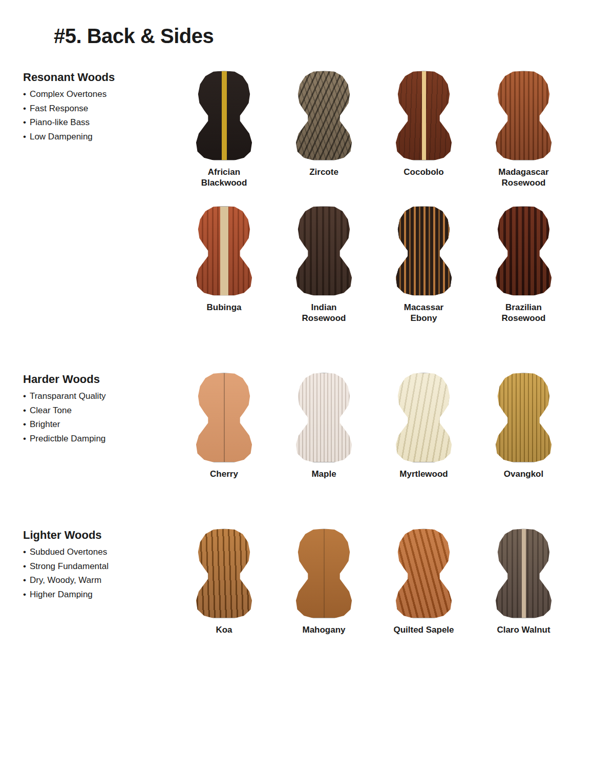#5. Back & Sides
Resonant Woods
Complex Overtones
Fast Response
Piano-like Bass
Low Dampening
Africian
Blackwood
Zircote
Cocobolo
Madagascar
Rosewood
Bubinga
Indian
Rosewood
Macassar
Ebony
Brazilian
Rosewood
Harder Woods
Transparant Quality
Clear Tone
Brighter
Predictble Damping
Cherry
Maple
Myrtlewood
Ovangkol
Lighter Woods
Subdued Overtones
Strong Fundamental
Dry, Woody, Warm
Higher Damping
Koa
Mahogany
Quilted Sapele
Claro Walnut